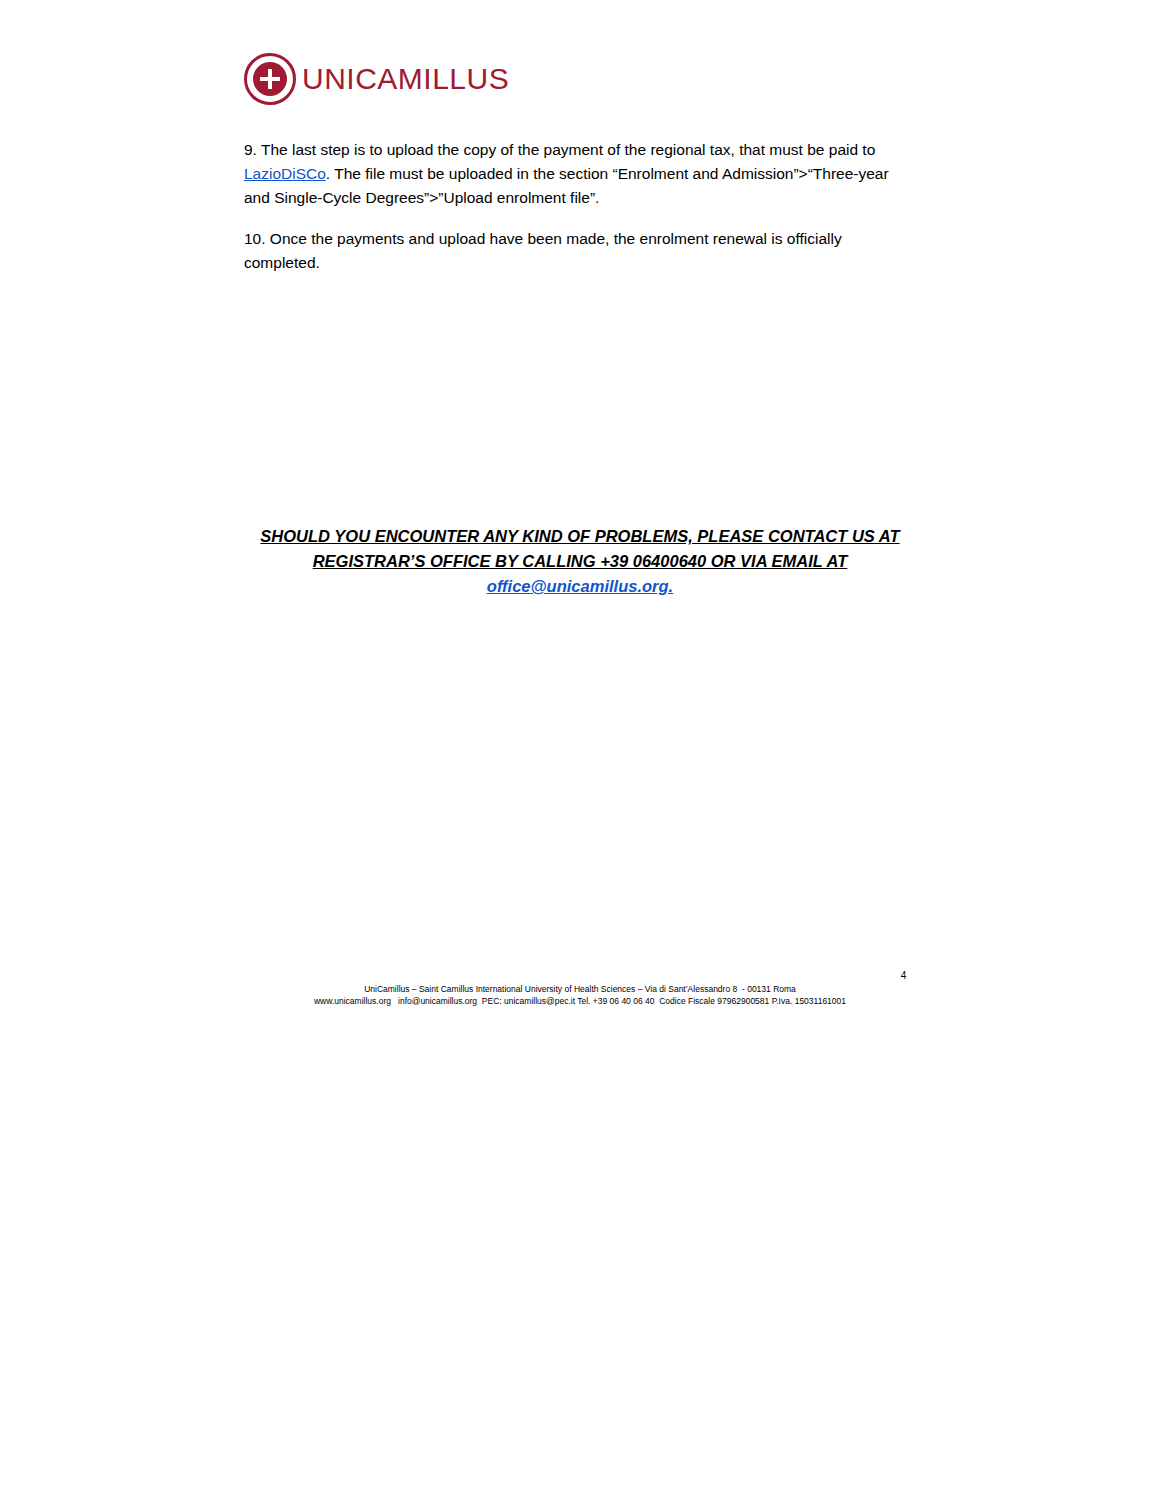UNI CAMILLUS
9. The last step is to upload the copy of the payment of the regional tax, that must be paid to LazioDiSCo. The file must be uploaded in the section “Enrolment and Admission”>“Three-year and Single-Cycle Degrees”>”Upload enrolment file”.
10. Once the payments and upload have been made, the enrolment renewal is officially completed.
SHOULD YOU ENCOUNTER ANY KIND OF PROBLEMS, PLEASE CONTACT US AT REGISTRAR’S OFFICE BY CALLING +39 06400640 OR VIA EMAIL AT office@unicamillus.org.
4
UniCamillus – Saint Camillus International University of Health Sciences – Via di Sant’Alessandro 8 - 00131 Roma
www.unicamillus.org info@unicamillus.org PEC: unicamillus@pec.it Tel. +39 06 40 06 40 Codice Fiscale 97962900581 P.Iva. 15031161001